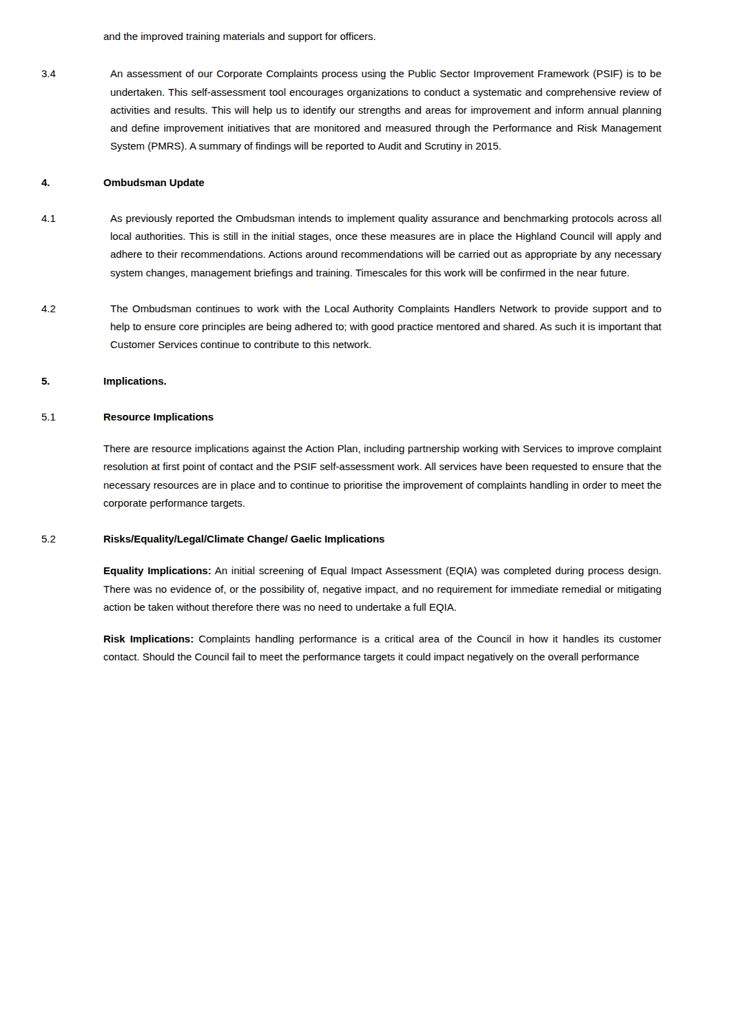and the improved training materials and support for officers.
3.4
An assessment of our Corporate Complaints process using the Public Sector Improvement Framework (PSIF) is to be undertaken. This self-assessment tool encourages organizations to conduct a systematic and comprehensive review of activities and results. This will help us to identify our strengths and areas for improvement and inform annual planning and define improvement initiatives that are monitored and measured through the Performance and Risk Management System (PMRS). A summary of findings will be reported to Audit and Scrutiny in 2015.
4.
Ombudsman Update
4.1
As previously reported the Ombudsman intends to implement quality assurance and benchmarking protocols across all local authorities. This is still in the initial stages, once these measures are in place the Highland Council will apply and adhere to their recommendations. Actions around recommendations will be carried out as appropriate by any necessary system changes, management briefings and training. Timescales for this work will be confirmed in the near future.
4.2
The Ombudsman continues to work with the Local Authority Complaints Handlers Network to provide support and to help to ensure core principles are being adhered to; with good practice mentored and shared. As such it is important that Customer Services continue to contribute to this network.
5.
Implications.
5.1
Resource Implications
There are resource implications against the Action Plan, including partnership working with Services to improve complaint resolution at first point of contact and the PSIF self-assessment work. All services have been requested to ensure that the necessary resources are in place and to continue to prioritise the improvement of complaints handling in order to meet the corporate performance targets.
5.2
Risks/Equality/Legal/Climate Change/ Gaelic Implications
Equality Implications: An initial screening of Equal Impact Assessment (EQIA) was completed during process design. There was no evidence of, or the possibility of, negative impact, and no requirement for immediate remedial or mitigating action be taken without therefore there was no need to undertake a full EQIA.
Risk Implications: Complaints handling performance is a critical area of the Council in how it handles its customer contact. Should the Council fail to meet the performance targets it could impact negatively on the overall performance